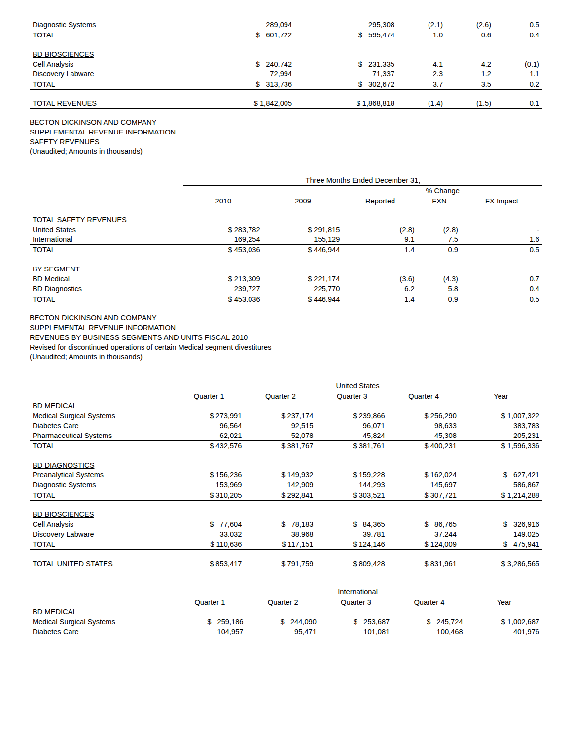| Diagnostic Systems | 289,094 | 295,308 | (2.1) | (2.6) | 0.5 |
| TOTAL | $ 601,722 | $ 595,474 | 1.0 | 0.6 | 0.4 |
| BD BIOSCIENCES | |
| Cell Analysis | $ 240,742 | $ 231,335 | 4.1 | 4.2 | (0.1) |
| Discovery Labware | 72,994 | 71,337 | 2.3 | 1.2 | 1.1 |
| TOTAL | $ 313,736 | $ 302,672 | 3.7 | 3.5 | 0.2 |
| TOTAL REVENUES | $ 1,842,005 | $ 1,868,818 | (1.4) | (1.5) | 0.1 |
BECTON DICKINSON AND COMPANY
SUPPLEMENTAL REVENUE INFORMATION
SAFETY REVENUES
(Unaudited; Amounts in thousands)
| | Three Months Ended December 31, |
| | | | % Change |
| | 2010 | 2009 | Reported | FXN | FX Impact |
| TOTAL SAFETY REVENUES | |
| United States | $ 283,782 | $ 291,815 | (2.8) | (2.8) | - |
| International | 169,254 | 155,129 | 9.1 | 7.5 | 1.6 |
| TOTAL | $ 453,036 | $ 446,944 | 1.4 | 0.9 | 0.5 |
| BY SEGMENT | |
| BD Medical | $ 213,309 | $ 221,174 | (3.6) | (4.3) | 0.7 |
| BD Diagnostics | 239,727 | 225,770 | 6.2 | 5.8 | 0.4 |
| TOTAL | $ 453,036 | $ 446,944 | 1.4 | 0.9 | 0.5 |
BECTON DICKINSON AND COMPANY
SUPPLEMENTAL REVENUE INFORMATION
REVENUES BY BUSINESS SEGMENTS AND UNITS FISCAL 2010
Revised for discontinued operations of certain Medical segment divestitures
(Unaudited; Amounts in thousands)
| | United States |
| | Quarter 1 | Quarter 2 | Quarter 3 | Quarter 4 | Year |
| BD MEDICAL | |
| Medical Surgical Systems | $ 273,991 | $ 237,174 | $ 239,866 | $ 256,290 | $ 1,007,322 |
| Diabetes Care | 96,564 | 92,515 | 96,071 | 98,633 | 383,783 |
| Pharmaceutical Systems | 62,021 | 52,078 | 45,824 | 45,308 | 205,231 |
| TOTAL | $ 432,576 | $ 381,767 | $ 381,761 | $ 400,231 | $ 1,596,336 |
| BD DIAGNOSTICS | |
| Preanalytical Systems | $ 156,236 | $ 149,932 | $ 159,228 | $ 162,024 | $ 627,421 |
| Diagnostic Systems | 153,969 | 142,909 | 144,293 | 145,697 | 586,867 |
| TOTAL | $ 310,205 | $ 292,841 | $ 303,521 | $ 307,721 | $ 1,214,288 |
| BD BIOSCIENCES | |
| Cell Analysis | $ 77,604 | $ 78,183 | $ 84,365 | $ 86,765 | $ 326,916 |
| Discovery Labware | 33,032 | 38,968 | 39,781 | 37,244 | 149,025 |
| TOTAL | $ 110,636 | $ 117,151 | $ 124,146 | $ 124,009 | $ 475,941 |
| TOTAL UNITED STATES | $ 853,417 | $ 791,759 | $ 809,428 | $ 831,961 | $ 3,286,565 |
| | International |
| | Quarter 1 | Quarter 2 | Quarter 3 | Quarter 4 | Year |
| BD MEDICAL | |
| Medical Surgical Systems | $ 259,186 | $ 244,090 | $ 253,687 | $ 245,724 | $ 1,002,687 |
| Diabetes Care | 104,957 | 95,471 | 101,081 | 100,468 | 401,976 |